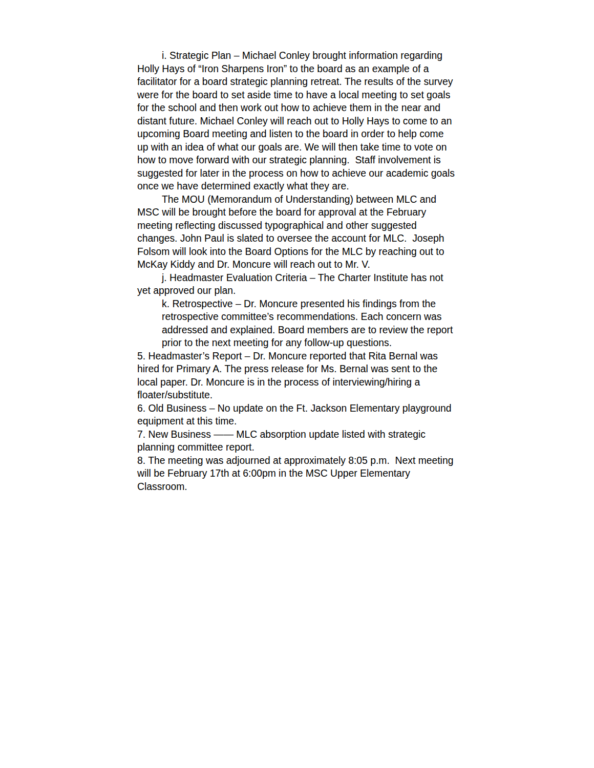i. Strategic Plan – Michael Conley brought information regarding Holly Hays of “Iron Sharpens Iron” to the board as an example of a facilitator for a board strategic planning retreat. The results of the survey were for the board to set aside time to have a local meeting to set goals for the school and then work out how to achieve them in the near and distant future. Michael Conley will reach out to Holly Hays to come to an upcoming Board meeting and listen to the board in order to help come up with an idea of what our goals are. We will then take time to vote on how to move forward with our strategic planning. Staff involvement is suggested for later in the process on how to achieve our academic goals once we have determined exactly what they are.
The MOU (Memorandum of Understanding) between MLC and MSC will be brought before the board for approval at the February meeting reflecting discussed typographical and other suggested changes. John Paul is slated to oversee the account for MLC. Joseph Folsom will look into the Board Options for the MLC by reaching out to McKay Kiddy and Dr. Moncure will reach out to Mr. V.
j. Headmaster Evaluation Criteria – The Charter Institute has not yet approved our plan.
k. Retrospective – Dr. Moncure presented his findings from the retrospective committee’s recommendations. Each concern was addressed and explained. Board members are to review the report prior to the next meeting for any follow-up questions.
5. Headmaster’s Report – Dr. Moncure reported that Rita Bernal was hired for Primary A. The press release for Ms. Bernal was sent to the local paper. Dr. Moncure is in the process of interviewing/hiring a floater/substitute.
6. Old Business – No update on the Ft. Jackson Elementary playground equipment at this time.
7. New Business —— MLC absorption update listed with strategic planning committee report.
8. The meeting was adjourned at approximately 8:05 p.m. Next meeting will be February 17th at 6:00pm in the MSC Upper Elementary Classroom.